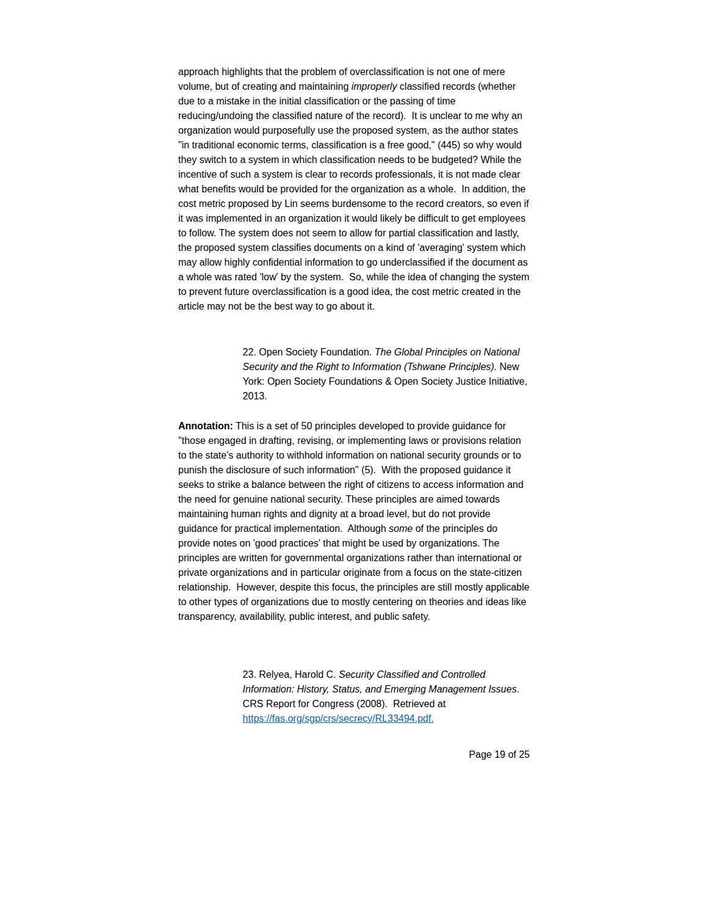approach highlights that the problem of overclassification is not one of mere volume, but of creating and maintaining improperly classified records (whether due to a mistake in the initial classification or the passing of time reducing/undoing the classified nature of the record). It is unclear to me why an organization would purposefully use the proposed system, as the author states "in traditional economic terms, classification is a free good," (445) so why would they switch to a system in which classification needs to be budgeted? While the incentive of such a system is clear to records professionals, it is not made clear what benefits would be provided for the organization as a whole. In addition, the cost metric proposed by Lin seems burdensome to the record creators, so even if it was implemented in an organization it would likely be difficult to get employees to follow. The system does not seem to allow for partial classification and lastly, the proposed system classifies documents on a kind of 'averaging' system which may allow highly confidential information to go underclassified if the document as a whole was rated 'low' by the system. So, while the idea of changing the system to prevent future overclassification is a good idea, the cost metric created in the article may not be the best way to go about it.
22. Open Society Foundation. The Global Principles on National Security and the Right to Information (Tshwane Principles). New York: Open Society Foundations & Open Society Justice Initiative, 2013.
Annotation: This is a set of 50 principles developed to provide guidance for "those engaged in drafting, revising, or implementing laws or provisions relation to the state's authority to withhold information on national security grounds or to punish the disclosure of such information" (5). With the proposed guidance it seeks to strike a balance between the right of citizens to access information and the need for genuine national security. These principles are aimed towards maintaining human rights and dignity at a broad level, but do not provide guidance for practical implementation. Although some of the principles do provide notes on 'good practices' that might be used by organizations. The principles are written for governmental organizations rather than international or private organizations and in particular originate from a focus on the state-citizen relationship. However, despite this focus, the principles are still mostly applicable to other types of organizations due to mostly centering on theories and ideas like transparency, availability, public interest, and public safety.
23. Relyea, Harold C. Security Classified and Controlled Information: History, Status, and Emerging Management Issues. CRS Report for Congress (2008). Retrieved at https://fas.org/sgp/crs/secrecy/RL33494.pdf.
Page 19 of 25